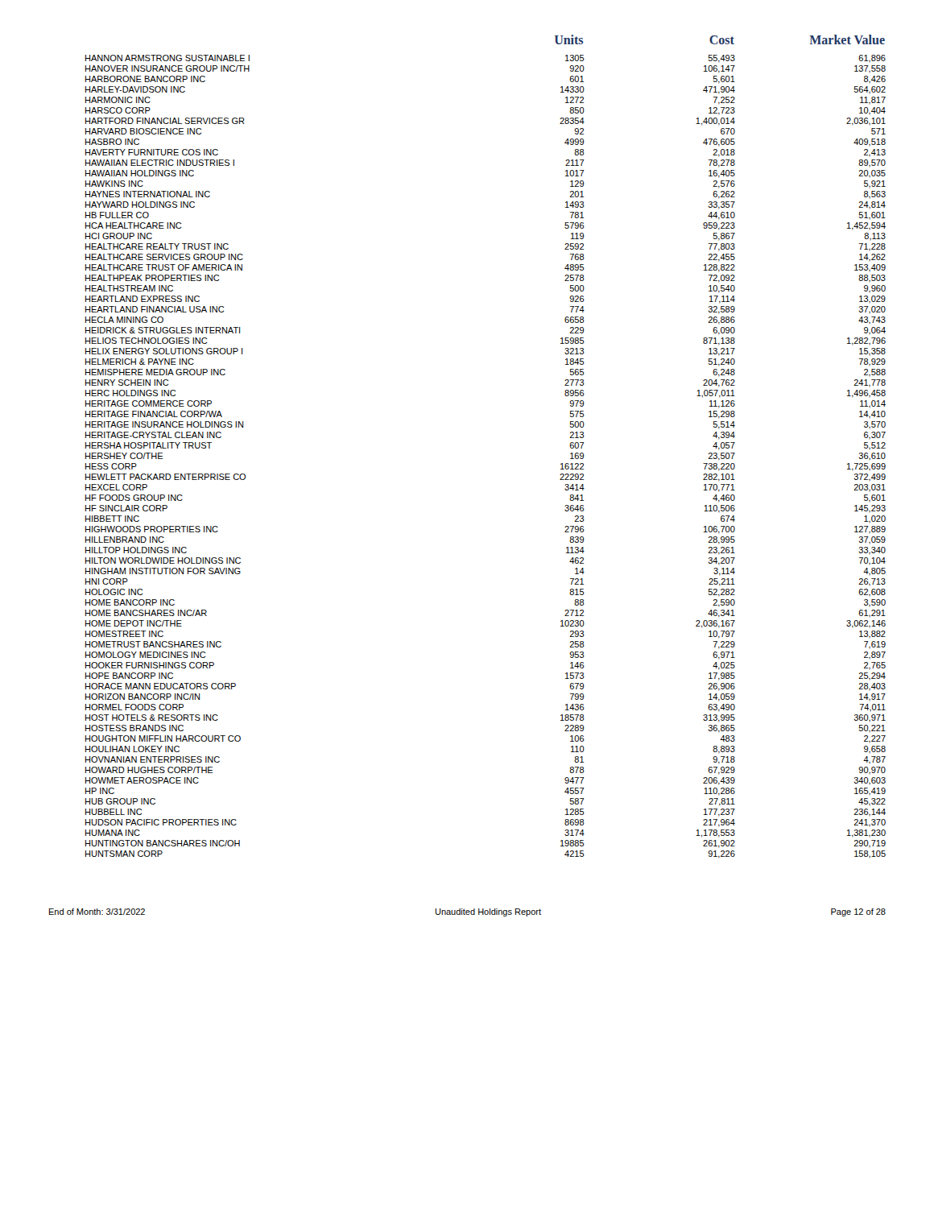| | Units | Cost | Market Value |
| --- | --- | --- | --- |
| HANNON ARMSTRONG SUSTAINABLE I | 1305 | 55,493 | 61,896 |
| HANOVER INSURANCE GROUP INC/TH | 920 | 106,147 | 137,558 |
| HARBORONE BANCORP INC | 601 | 5,601 | 8,426 |
| HARLEY-DAVIDSON INC | 14330 | 471,904 | 564,602 |
| HARMONIC INC | 1272 | 7,252 | 11,817 |
| HARSCO CORP | 850 | 12,723 | 10,404 |
| HARTFORD FINANCIAL SERVICES GR | 28354 | 1,400,014 | 2,036,101 |
| HARVARD BIOSCIENCE INC | 92 | 670 | 571 |
| HASBRO INC | 4999 | 476,605 | 409,518 |
| HAVERTY FURNITURE COS INC | 88 | 2,018 | 2,413 |
| HAWAIIAN ELECTRIC INDUSTRIES I | 2117 | 78,278 | 89,570 |
| HAWAIIAN HOLDINGS INC | 1017 | 16,405 | 20,035 |
| HAWKINS INC | 129 | 2,576 | 5,921 |
| HAYNES INTERNATIONAL INC | 201 | 6,262 | 8,563 |
| HAYWARD HOLDINGS INC | 1493 | 33,357 | 24,814 |
| HB FULLER CO | 781 | 44,610 | 51,601 |
| HCA HEALTHCARE INC | 5796 | 959,223 | 1,452,594 |
| HCI GROUP INC | 119 | 5,867 | 8,113 |
| HEALTHCARE REALTY TRUST INC | 2592 | 77,803 | 71,228 |
| HEALTHCARE SERVICES GROUP INC | 768 | 22,455 | 14,262 |
| HEALTHCARE TRUST OF AMERICA IN | 4895 | 128,822 | 153,409 |
| HEALTHPEAK PROPERTIES INC | 2578 | 72,092 | 88,503 |
| HEALTHSTREAM INC | 500 | 10,540 | 9,960 |
| HEARTLAND EXPRESS INC | 926 | 17,114 | 13,029 |
| HEARTLAND FINANCIAL USA INC | 774 | 32,589 | 37,020 |
| HECLA MINING CO | 6658 | 26,886 | 43,743 |
| HEIDRICK & STRUGGLES INTERNATI | 229 | 6,090 | 9,064 |
| HELIOS TECHNOLOGIES INC | 15985 | 871,138 | 1,282,796 |
| HELIX ENERGY SOLUTIONS GROUP I | 3213 | 13,217 | 15,358 |
| HELMERICH & PAYNE INC | 1845 | 51,240 | 78,929 |
| HEMISPHERE MEDIA GROUP INC | 565 | 6,248 | 2,588 |
| HENRY SCHEIN INC | 2773 | 204,762 | 241,778 |
| HERC HOLDINGS INC | 8956 | 1,057,011 | 1,496,458 |
| HERITAGE COMMERCE CORP | 979 | 11,126 | 11,014 |
| HERITAGE FINANCIAL CORP/WA | 575 | 15,298 | 14,410 |
| HERITAGE INSURANCE HOLDINGS IN | 500 | 5,514 | 3,570 |
| HERITAGE-CRYSTAL CLEAN INC | 213 | 4,394 | 6,307 |
| HERSHA HOSPITALITY TRUST | 607 | 4,057 | 5,512 |
| HERSHEY CO/THE | 169 | 23,507 | 36,610 |
| HESS CORP | 16122 | 738,220 | 1,725,699 |
| HEWLETT PACKARD ENTERPRISE CO | 22292 | 282,101 | 372,499 |
| HEXCEL CORP | 3414 | 170,771 | 203,031 |
| HF FOODS GROUP INC | 841 | 4,460 | 5,601 |
| HF SINCLAIR CORP | 3646 | 110,506 | 145,293 |
| HIBBETT INC | 23 | 674 | 1,020 |
| HIGHWOODS PROPERTIES INC | 2796 | 106,700 | 127,889 |
| HILLENBRAND INC | 839 | 28,995 | 37,059 |
| HILLTOP HOLDINGS INC | 1134 | 23,261 | 33,340 |
| HILTON WORLDWIDE HOLDINGS INC | 462 | 34,207 | 70,104 |
| HINGHAM INSTITUTION FOR SAVING | 14 | 3,114 | 4,805 |
| HNI CORP | 721 | 25,211 | 26,713 |
| HOLOGIC INC | 815 | 52,282 | 62,608 |
| HOME BANCORP INC | 88 | 2,590 | 3,590 |
| HOME BANCSHARES INC/AR | 2712 | 46,341 | 61,291 |
| HOME DEPOT INC/THE | 10230 | 2,036,167 | 3,062,146 |
| HOMESTREET INC | 293 | 10,797 | 13,882 |
| HOMETRUST BANCSHARES INC | 258 | 7,229 | 7,619 |
| HOMOLOGY MEDICINES INC | 953 | 6,971 | 2,897 |
| HOOKER FURNISHINGS CORP | 146 | 4,025 | 2,765 |
| HOPE BANCORP INC | 1573 | 17,985 | 25,294 |
| HORACE MANN EDUCATORS CORP | 679 | 26,906 | 28,403 |
| HORIZON BANCORP INC/IN | 799 | 14,059 | 14,917 |
| HORMEL FOODS CORP | 1436 | 63,490 | 74,011 |
| HOST HOTELS & RESORTS INC | 18578 | 313,995 | 360,971 |
| HOSTESS BRANDS INC | 2289 | 36,865 | 50,221 |
| HOUGHTON MIFFLIN HARCOURT CO | 106 | 483 | 2,227 |
| HOULIHAN LOKEY INC | 110 | 8,893 | 9,658 |
| HOVNANIAN ENTERPRISES INC | 81 | 9,718 | 4,787 |
| HOWARD HUGHES CORP/THE | 878 | 67,929 | 90,970 |
| HOWMET AEROSPACE INC | 9477 | 206,439 | 340,603 |
| HP INC | 4557 | 110,286 | 165,419 |
| HUB GROUP INC | 587 | 27,811 | 45,322 |
| HUBBELL INC | 1285 | 177,237 | 236,144 |
| HUDSON PACIFIC PROPERTIES INC | 8698 | 217,964 | 241,370 |
| HUMANA INC | 3174 | 1,178,553 | 1,381,230 |
| HUNTINGTON BANCSHARES INC/OH | 19885 | 261,902 | 290,719 |
| HUNTSMAN CORP | 4215 | 91,226 | 158,105 |
End of Month: 3/31/2022 Unaudited Holdings Report Page 12 of 28